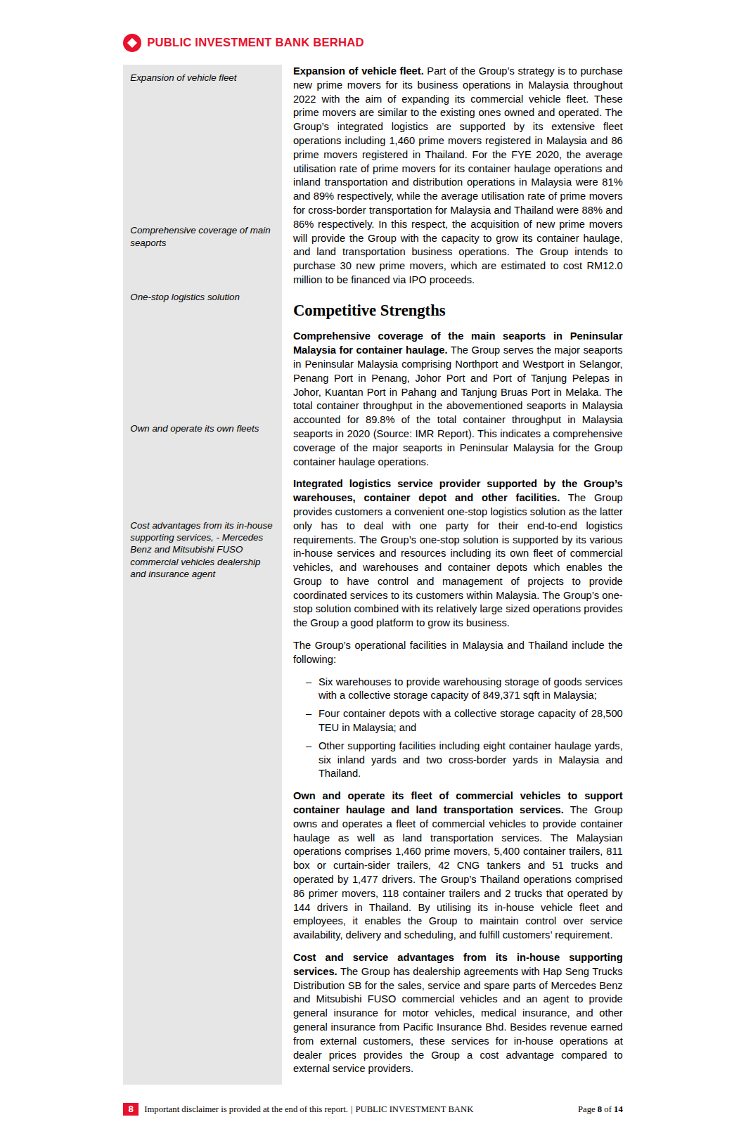PUBLIC INVESTMENT BANK BERHAD
Expansion of vehicle fleet
Comprehensive coverage of main seaports
One-stop logistics solution
Own and operate its own fleets
Cost advantages from its in-house supporting services, - Mercedes Benz and Mitsubishi FUSO commercial vehicles dealership and insurance agent
Expansion of vehicle fleet. Part of the Group’s strategy is to purchase new prime movers for its business operations in Malaysia throughout 2022 with the aim of expanding its commercial vehicle fleet. These prime movers are similar to the existing ones owned and operated. The Group’s integrated logistics are supported by its extensive fleet operations including 1,460 prime movers registered in Malaysia and 86 prime movers registered in Thailand. For the FYE 2020, the average utilisation rate of prime movers for its container haulage operations and inland transportation and distribution operations in Malaysia were 81% and 89% respectively, while the average utilisation rate of prime movers for cross-border transportation for Malaysia and Thailand were 88% and 86% respectively. In this respect, the acquisition of new prime movers will provide the Group with the capacity to grow its container haulage, and land transportation business operations. The Group intends to purchase 30 new prime movers, which are estimated to cost RM12.0 million to be financed via IPO proceeds.
Competitive Strengths
Comprehensive coverage of the main seaports in Peninsular Malaysia for container haulage. The Group serves the major seaports in Peninsular Malaysia comprising Northport and Westport in Selangor, Penang Port in Penang, Johor Port and Port of Tanjung Pelepas in Johor, Kuantan Port in Pahang and Tanjung Bruas Port in Melaka. The total container throughput in the abovementioned seaports in Malaysia accounted for 89.8% of the total container throughput in Malaysia seaports in 2020 (Source: IMR Report). This indicates a comprehensive coverage of the major seaports in Peninsular Malaysia for the Group container haulage operations.
Integrated logistics service provider supported by the Group’s warehouses, container depot and other facilities. The Group provides customers a convenient one-stop logistics solution as the latter only has to deal with one party for their end-to-end logistics requirements. The Group’s one-stop solution is supported by its various in-house services and resources including its own fleet of commercial vehicles, and warehouses and container depots which enables the Group to have control and management of projects to provide coordinated services to its customers within Malaysia. The Group’s one-stop solution combined with its relatively large sized operations provides the Group a good platform to grow its business.
The Group’s operational facilities in Malaysia and Thailand include the following:
Six warehouses to provide warehousing storage of goods services with a collective storage capacity of 849,371 sqft in Malaysia;
Four container depots with a collective storage capacity of 28,500 TEU in Malaysia; and
Other supporting facilities including eight container haulage yards, six inland yards and two cross-border yards in Malaysia and Thailand.
Own and operate its fleet of commercial vehicles to support container haulage and land transportation services. The Group owns and operates a fleet of commercial vehicles to provide container haulage as well as land transportation services. The Malaysian operations comprises 1,460 prime movers, 5,400 container trailers, 811 box or curtain-sider trailers, 42 CNG tankers and 51 trucks and operated by 1,477 drivers. The Group’s Thailand operations comprised 86 primer movers, 118 container trailers and 2 trucks that operated by 144 drivers in Thailand. By utilising its in-house vehicle fleet and employees, it enables the Group to maintain control over service availability, delivery and scheduling, and fulfill customers’ requirement.
Cost and service advantages from its in-house supporting services. The Group has dealership agreements with Hap Seng Trucks Distribution SB for the sales, service and spare parts of Mercedes Benz and Mitsubishi FUSO commercial vehicles and an agent to provide general insurance for motor vehicles, medical insurance, and other general insurance from Pacific Insurance Bhd. Besides revenue earned from external customers, these services for in-house operations at dealer prices provides the Group a cost advantage compared to external service providers.
8 Important disclaimer is provided at the end of this report.|PUBLIC INVESTMENT BANK Page 8 of 14